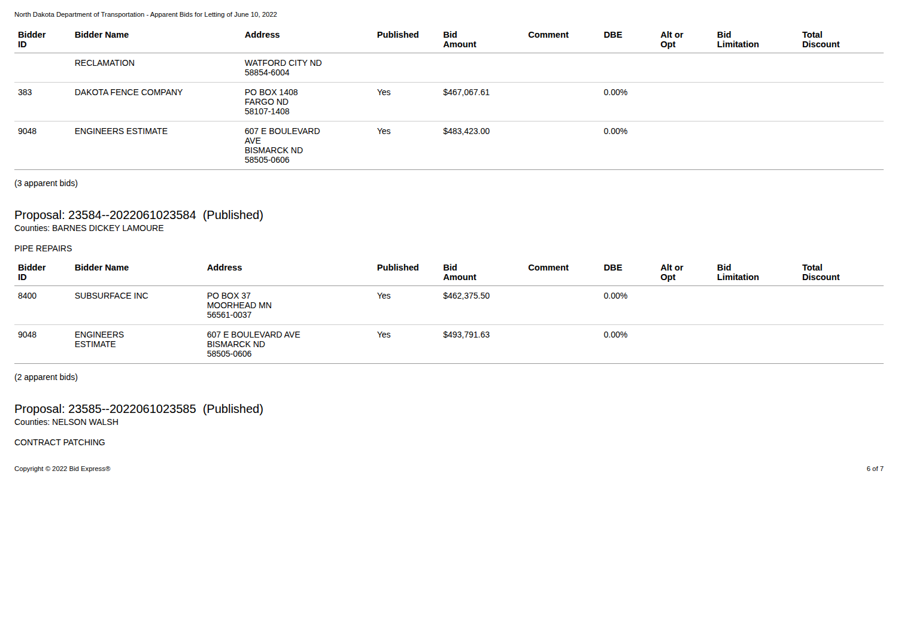North Dakota Department of Transportation - Apparent Bids for Letting of June 10, 2022
| Bidder ID | Bidder Name | Address | Published | Bid Amount | Comment | DBE | Alt or Opt | Bid Limitation | Total Discount |
| --- | --- | --- | --- | --- | --- | --- | --- | --- | --- |
| | RECLAMATION | WATFORD CITY ND 58854-6004 | | | | | | | |
| 383 | DAKOTA FENCE COMPANY | PO BOX 1408 FARGO ND 58107-1408 | Yes | $467,067.61 | | 0.00% | | | |
| 9048 | ENGINEERS ESTIMATE | 607 E BOULEVARD AVE BISMARCK ND 58505-0606 | Yes | $483,423.00 | | 0.00% | | | |
(3 apparent bids)
Proposal: 23584--2022061023584 (Published)
Counties: BARNES DICKEY LAMOURE
PIPE REPAIRS
| Bidder ID | Bidder Name | Address | Published | Bid Amount | Comment | DBE | Alt or Opt | Bid Limitation | Total Discount |
| --- | --- | --- | --- | --- | --- | --- | --- | --- | --- |
| 8400 | SUBSURFACE INC | PO BOX 37 MOORHEAD MN 56561-0037 | Yes | $462,375.50 | | 0.00% | | | |
| 9048 | ENGINEERS ESTIMATE | 607 E BOULEVARD AVE BISMARCK ND 58505-0606 | Yes | $493,791.63 | | 0.00% | | | |
(2 apparent bids)
Proposal: 23585--2022061023585 (Published)
Counties: NELSON WALSH
CONTRACT PATCHING
Copyright © 2022 Bid Express® 6 of 7